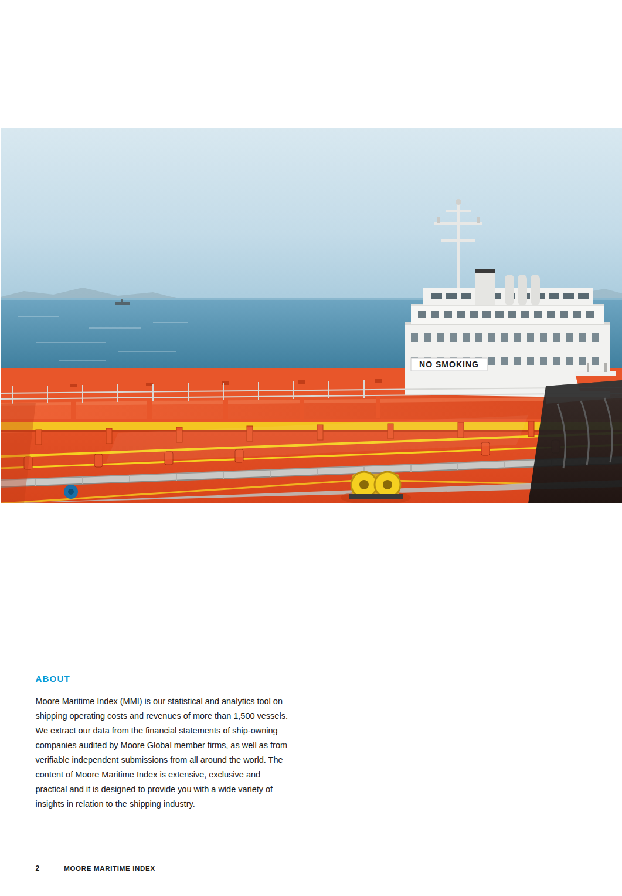NO SMOKING
ABOUT
Moore Maritime Index (MMI) is our statistical and analytics tool on shipping operating costs and revenues of more than 1,500 vessels. We extract our data from the financial statements of ship-owning companies audited by Moore Global member firms, as well as from verifiable independent submissions from all around the world. The content of Moore Maritime Index is extensive, exclusive and practical and it is designed to provide you with a wide variety of insights in relation to the shipping industry.
2 MOORE MARITIME INDEX